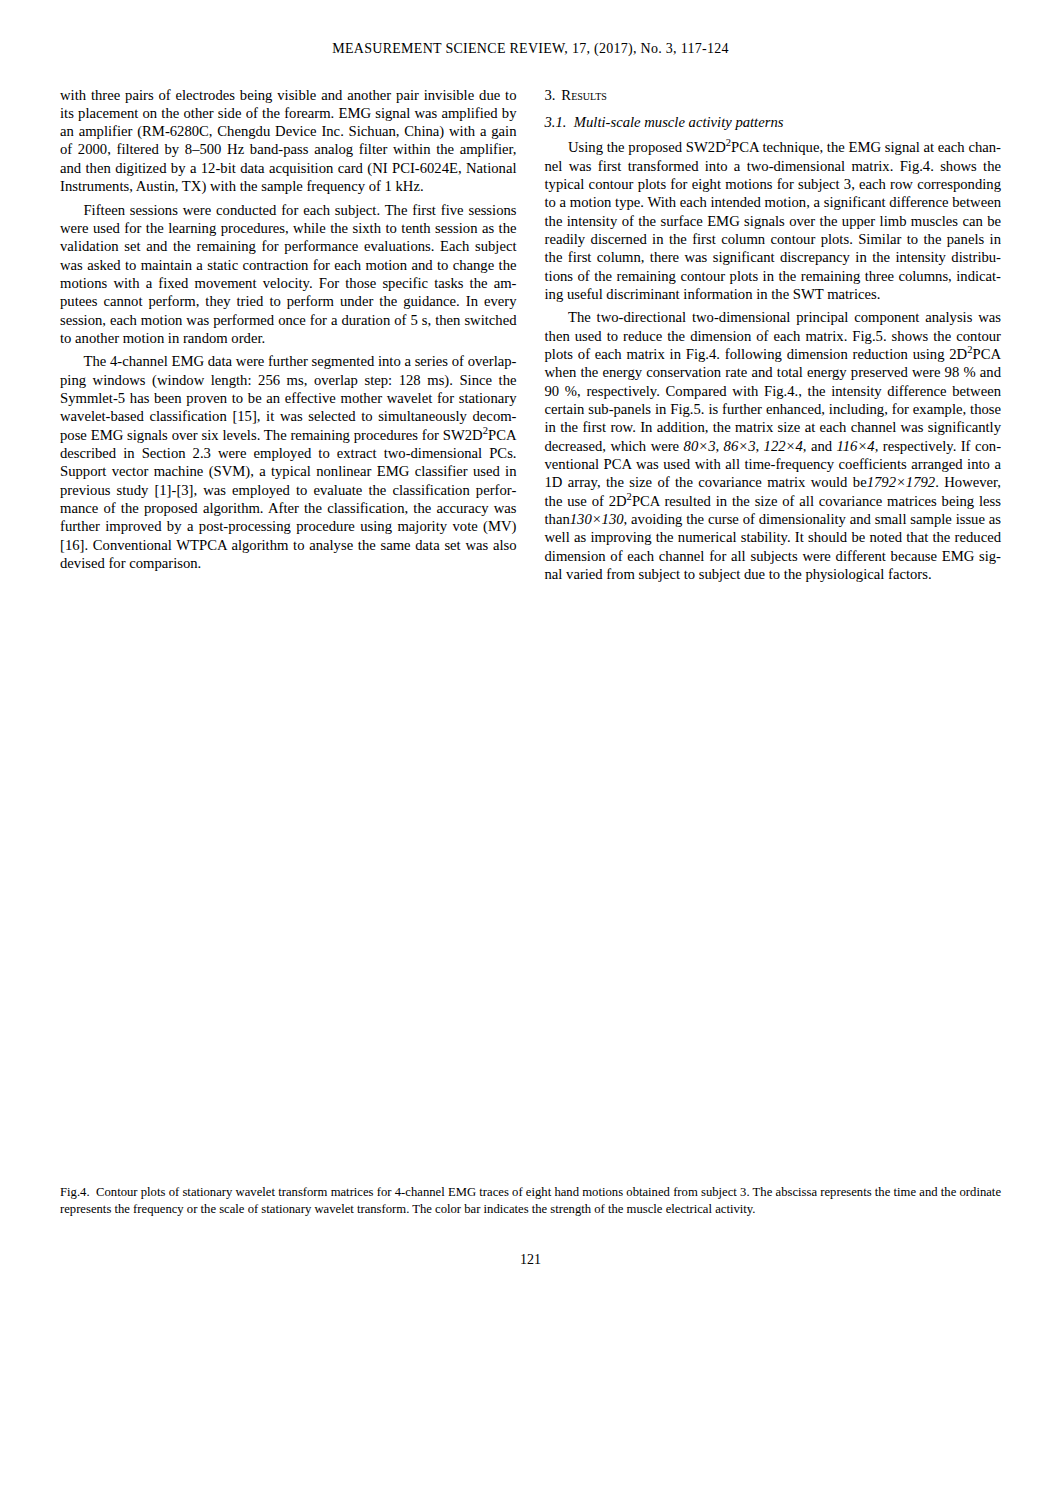MEASUREMENT SCIENCE REVIEW, 17, (2017), No. 3, 117-124
with three pairs of electrodes being visible and another pair invisible due to its placement on the other side of the forearm. EMG signal was amplified by an amplifier (RM-6280C, Chengdu Device Inc. Sichuan, China) with a gain of 2000, filtered by 8–500 Hz band-pass analog filter within the amplifier, and then digitized by a 12-bit data acquisition card (NI PCI-6024E, National Instruments, Austin, TX) with the sample frequency of 1 kHz.
Fifteen sessions were conducted for each subject. The first five sessions were used for the learning procedures, while the sixth to tenth session as the validation set and the remaining for performance evaluations. Each subject was asked to maintain a static contraction for each motion and to change the motions with a fixed movement velocity. For those specific tasks the amputees cannot perform, they tried to perform under the guidance. In every session, each motion was performed once for a duration of 5 s, then switched to another motion in random order.
The 4-channel EMG data were further segmented into a series of overlapping windows (window length: 256 ms, overlap step: 128 ms). Since the Symmlet-5 has been proven to be an effective mother wavelet for stationary wavelet-based classification [15], it was selected to simultaneously decompose EMG signals over six levels. The remaining procedures for SW2D2PCA described in Section 2.3 were employed to extract two-dimensional PCs. Support vector machine (SVM), a typical nonlinear EMG classifier used in previous study [1]-[3], was employed to evaluate the classification performance of the proposed algorithm. After the classification, the accuracy was further improved by a post-processing procedure using majority vote (MV) [16]. Conventional WTPCA algorithm to analyse the same data set was also devised for comparison.
3. Results
3.1. Multi-scale muscle activity patterns
Using the proposed SW2D2PCA technique, the EMG signal at each channel was first transformed into a two-dimensional matrix. Fig.4. shows the typical contour plots for eight motions for subject 3, each row corresponding to a motion type. With each intended motion, a significant difference between the intensity of the surface EMG signals over the upper limb muscles can be readily discerned in the first column contour plots. Similar to the panels in the first column, there was significant discrepancy in the intensity distributions of the remaining contour plots in the remaining three columns, indicating useful discriminant information in the SWT matrices.
The two-directional two-dimensional principal component analysis was then used to reduce the dimension of each matrix. Fig.5. shows the contour plots of each matrix in Fig.4. following dimension reduction using 2D2PCA when the energy conservation rate and total energy preserved were 98 % and 90 %, respectively. Compared with Fig.4., the intensity difference between certain sub-panels in Fig.5. is further enhanced, including, for example, those in the first row. In addition, the matrix size at each channel was significantly decreased, which were 80×3, 86×3, 122×4, and 116×4, respectively. If conventional PCA was used with all time-frequency coefficients arranged into a 1D array, the size of the covariance matrix would be1792×1792. However, the use of 2D2PCA resulted in the size of all covariance matrices being less than130×130, avoiding the curse of dimensionality and small sample issue as well as improving the numerical stability. It should be noted that the reduced dimension of each channel for all subjects were different because EMG signal varied from subject to subject due to the physiological factors.
Fig.4. Contour plots of stationary wavelet transform matrices for 4-channel EMG traces of eight hand motions obtained from subject 3. The abscissa represents the time and the ordinate represents the frequency or the scale of stationary wavelet transform. The color bar indicates the strength of the muscle electrical activity.
121